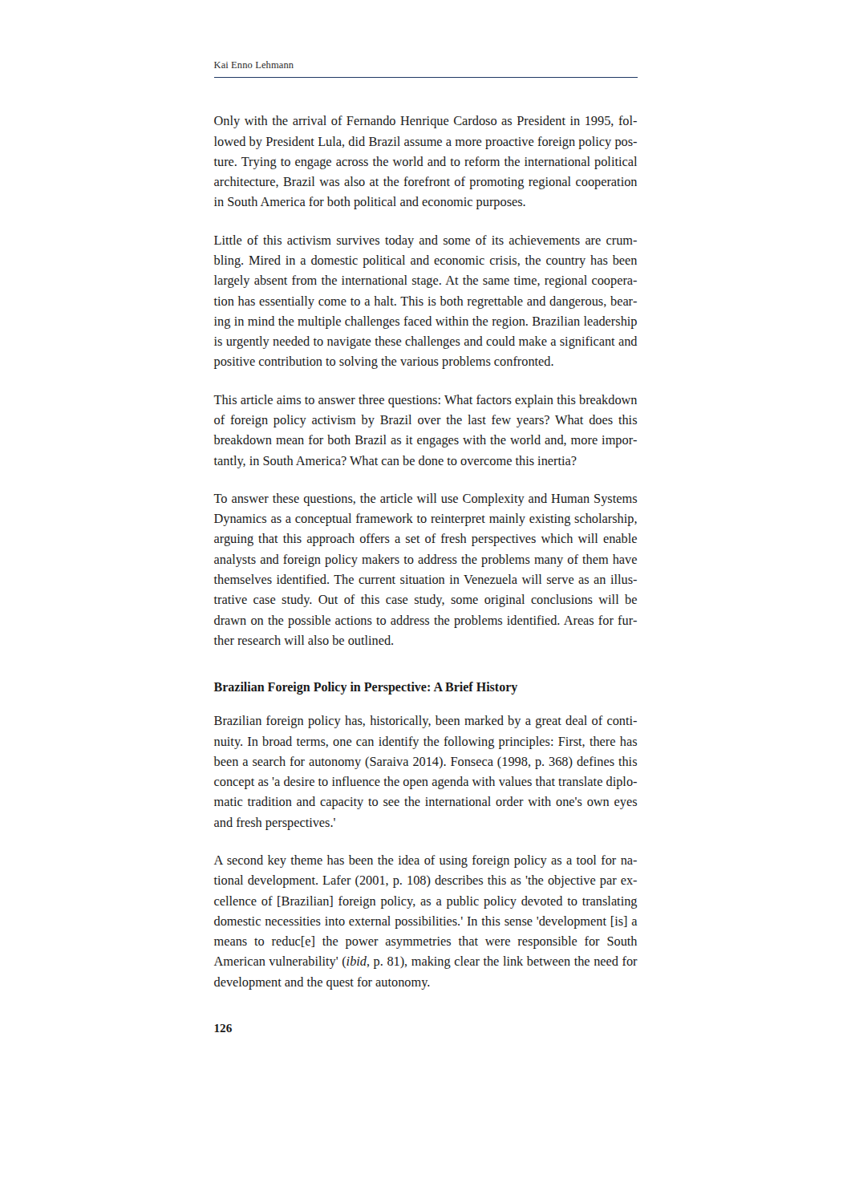Kai Enno Lehmann
Only with the arrival of Fernando Henrique Cardoso as President in 1995, followed by President Lula, did Brazil assume a more proactive foreign policy posture. Trying to engage across the world and to reform the international political architecture, Brazil was also at the forefront of promoting regional cooperation in South America for both political and economic purposes.
Little of this activism survives today and some of its achievements are crumbling. Mired in a domestic political and economic crisis, the country has been largely absent from the international stage. At the same time, regional cooperation has essentially come to a halt. This is both regrettable and dangerous, bearing in mind the multiple challenges faced within the region. Brazilian leadership is urgently needed to navigate these challenges and could make a significant and positive contribution to solving the various problems confronted.
This article aims to answer three questions: What factors explain this breakdown of foreign policy activism by Brazil over the last few years? What does this breakdown mean for both Brazil as it engages with the world and, more importantly, in South America? What can be done to overcome this inertia?
To answer these questions, the article will use Complexity and Human Systems Dynamics as a conceptual framework to reinterpret mainly existing scholarship, arguing that this approach offers a set of fresh perspectives which will enable analysts and foreign policy makers to address the problems many of them have themselves identified. The current situation in Venezuela will serve as an illustrative case study. Out of this case study, some original conclusions will be drawn on the possible actions to address the problems identified. Areas for further research will also be outlined.
Brazilian Foreign Policy in Perspective: A Brief History
Brazilian foreign policy has, historically, been marked by a great deal of continuity. In broad terms, one can identify the following principles: First, there has been a search for autonomy (Saraiva 2014). Fonseca (1998, p. 368) defines this concept as 'a desire to influence the open agenda with values that translate diplomatic tradition and capacity to see the international order with one's own eyes and fresh perspectives.'
A second key theme has been the idea of using foreign policy as a tool for national development. Lafer (2001, p. 108) describes this as 'the objective par excellence of [Brazilian] foreign policy, as a public policy devoted to translating domestic necessities into external possibilities.' In this sense 'development [is] a means to reduc[e] the power asymmetries that were responsible for South American vulnerability' (ibid, p. 81), making clear the link between the need for development and the quest for autonomy.
126